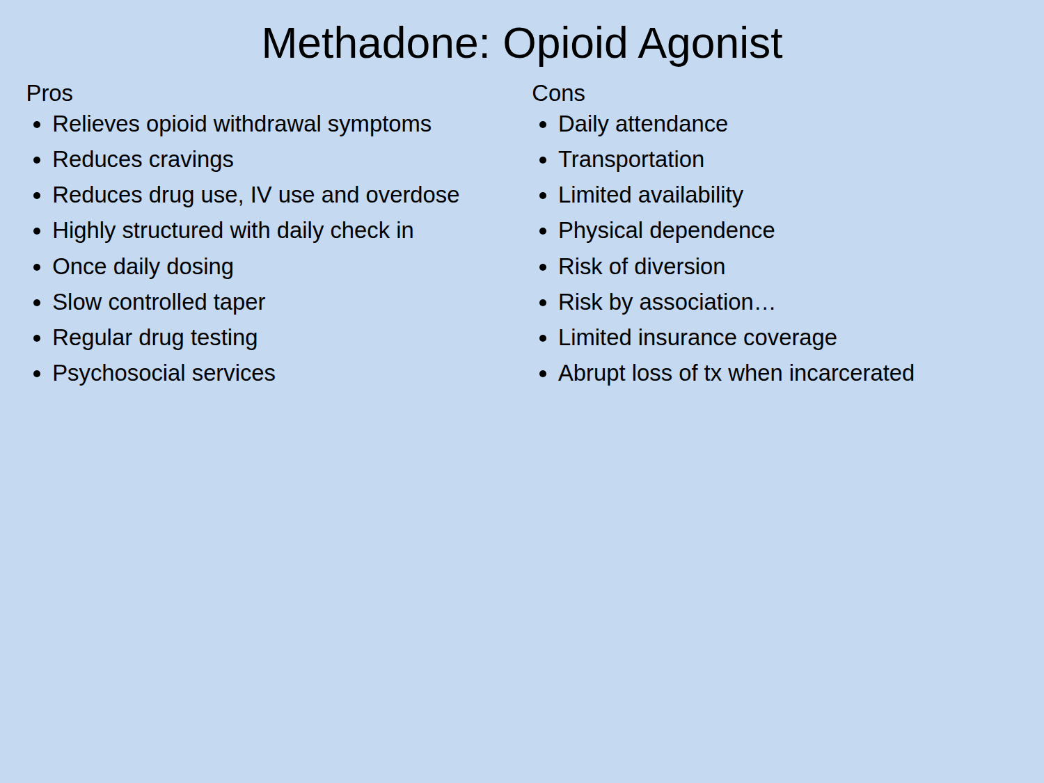Methadone: Opioid Agonist
Pros
Relieves opioid withdrawal symptoms
Reduces cravings
Reduces drug use, IV use and overdose
Highly structured with daily check in
Once daily dosing
Slow controlled taper
Regular drug testing
Psychosocial services
Cons
Daily attendance
Transportation
Limited availability
Physical dependence
Risk of diversion
Risk by association…
Limited insurance coverage
Abrupt loss of tx when incarcerated